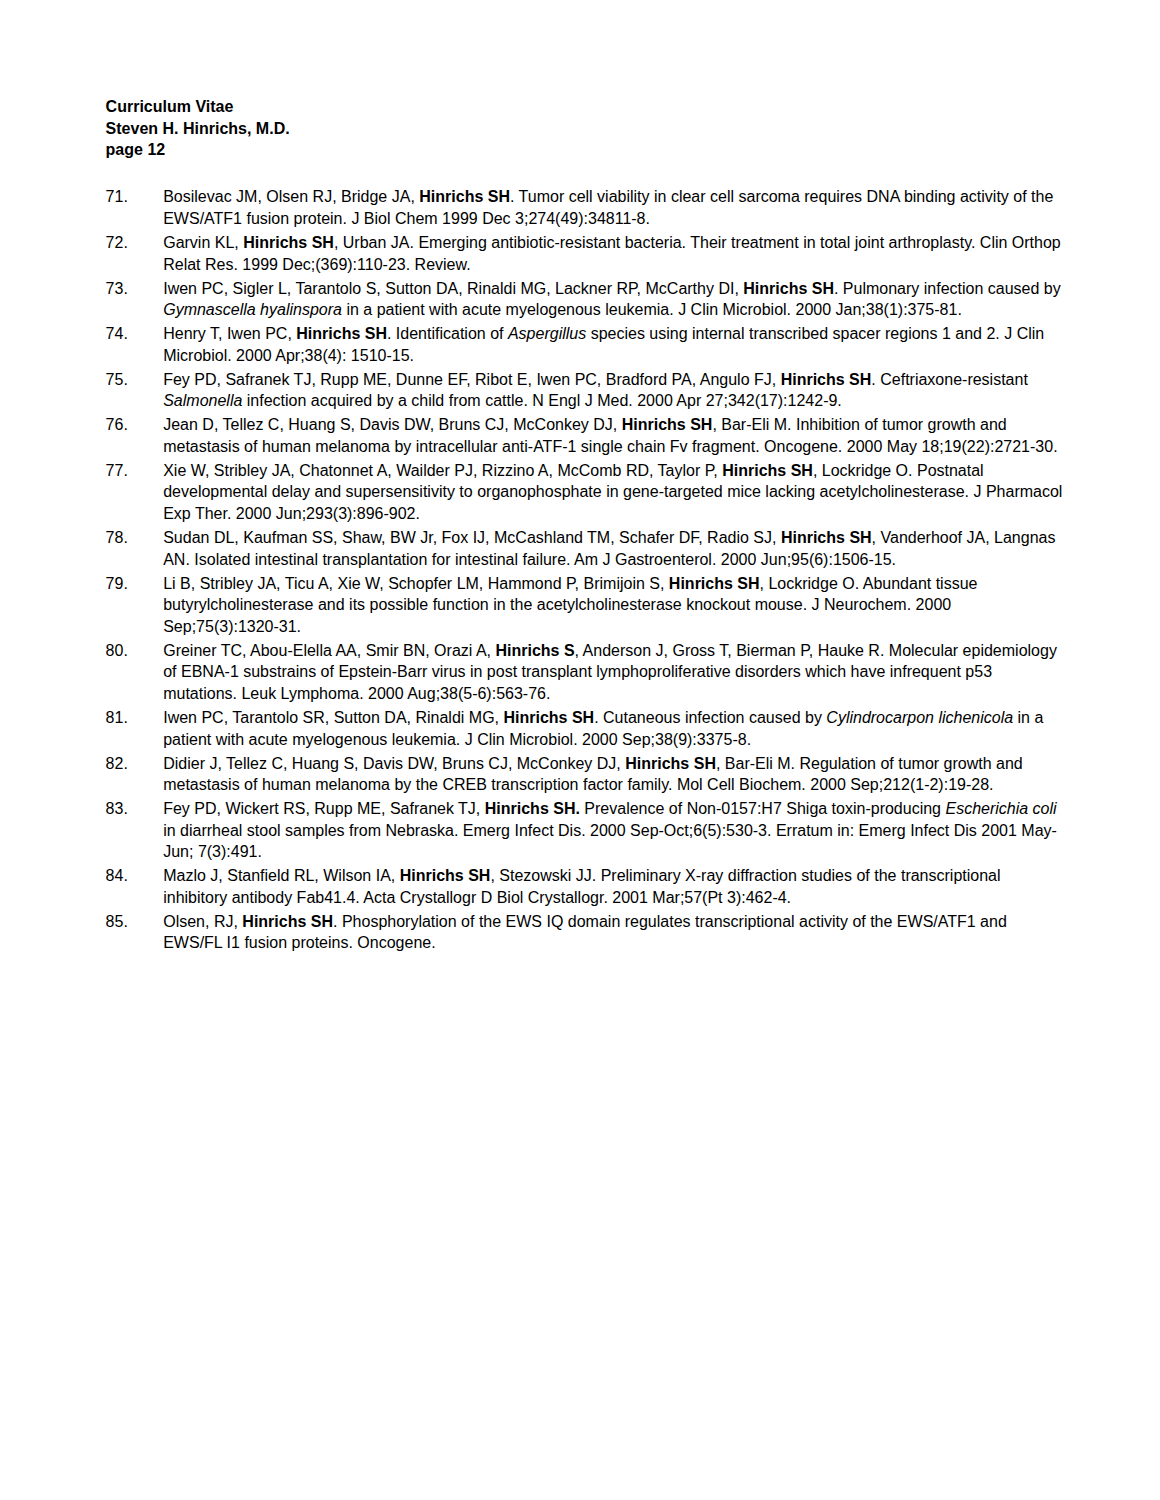Curriculum Vitae Steven H. Hinrichs, M.D. page 12
71. Bosilevac JM, Olsen RJ, Bridge JA, Hinrichs SH. Tumor cell viability in clear cell sarcoma requires DNA binding activity of the EWS/ATF1 fusion protein. J Biol Chem 1999 Dec 3;274(49):34811-8.
72. Garvin KL, Hinrichs SH, Urban JA. Emerging antibiotic-resistant bacteria. Their treatment in total joint arthroplasty. Clin Orthop Relat Res. 1999 Dec;(369):110-23. Review.
73. Iwen PC, Sigler L, Tarantolo S, Sutton DA, Rinaldi MG, Lackner RP, McCarthy DI, Hinrichs SH. Pulmonary infection caused by Gymnascella hyalinspora in a patient with acute myelogenous leukemia. J Clin Microbiol. 2000 Jan;38(1):375-81.
74. Henry T, Iwen PC, Hinrichs SH. Identification of Aspergillus species using internal transcribed spacer regions 1 and 2. J Clin Microbiol. 2000 Apr;38(4): 1510-15.
75. Fey PD, Safranek TJ, Rupp ME, Dunne EF, Ribot E, Iwen PC, Bradford PA, Angulo FJ, Hinrichs SH. Ceftriaxone-resistant Salmonella infection acquired by a child from cattle. N Engl J Med. 2000 Apr 27;342(17):1242-9.
76. Jean D, Tellez C, Huang S, Davis DW, Bruns CJ, McConkey DJ, Hinrichs SH, Bar-Eli M. Inhibition of tumor growth and metastasis of human melanoma by intracellular anti-ATF-1 single chain Fv fragment. Oncogene. 2000 May 18;19(22):2721-30.
77. Xie W, Stribley JA, Chatonnet A, Wailder PJ, Rizzino A, McComb RD, Taylor P, Hinrichs SH, Lockridge O. Postnatal developmental delay and supersensitivity to organophosphate in gene-targeted mice lacking acetylcholinesterase. J Pharmacol Exp Ther. 2000 Jun;293(3):896-902.
78. Sudan DL, Kaufman SS, Shaw, BW Jr, Fox IJ, McCashland TM, Schafer DF, Radio SJ, Hinrichs SH, Vanderhoof JA, Langnas AN. Isolated intestinal transplantation for intestinal failure. Am J Gastroenterol. 2000 Jun;95(6):1506-15.
79. Li B, Stribley JA, Ticu A, Xie W, Schopfer LM, Hammond P, Brimijoin S, Hinrichs SH, Lockridge O. Abundant tissue butyrylcholinesterase and its possible function in the acetylcholinesterase knockout mouse. J Neurochem. 2000 Sep;75(3):1320-31.
80. Greiner TC, Abou-Elella AA, Smir BN, Orazi A, Hinrichs S, Anderson J, Gross T, Bierman P, Hauke R. Molecular epidemiology of EBNA-1 substrains of Epstein-Barr virus in post transplant lymphoproliferative disorders which have infrequent p53 mutations. Leuk Lymphoma. 2000 Aug;38(5-6):563-76.
81. Iwen PC, Tarantolo SR, Sutton DA, Rinaldi MG, Hinrichs SH. Cutaneous infection caused by Cylindrocarpon lichenicola in a patient with acute myelogenous leukemia. J Clin Microbiol. 2000 Sep;38(9):3375-8.
82. Didier J, Tellez C, Huang S, Davis DW, Bruns CJ, McConkey DJ, Hinrichs SH, Bar-Eli M. Regulation of tumor growth and metastasis of human melanoma by the CREB transcription factor family. Mol Cell Biochem. 2000 Sep;212(1-2):19-28.
83. Fey PD, Wickert RS, Rupp ME, Safranek TJ, Hinrichs SH. Prevalence of Non-0157:H7 Shiga toxin-producing Escherichia coli in diarrheal stool samples from Nebraska. Emerg Infect Dis. 2000 Sep-Oct;6(5):530-3. Erratum in: Emerg Infect Dis 2001 May-Jun; 7(3):491.
84. Mazlo J, Stanfield RL, Wilson IA, Hinrichs SH, Stezowski JJ. Preliminary X-ray diffraction studies of the transcriptional inhibitory antibody Fab41.4. Acta Crystallogr D Biol Crystallogr. 2001 Mar;57(Pt 3):462-4.
85. Olsen, RJ, Hinrichs SH. Phosphorylation of the EWS IQ domain regulates transcriptional activity of the EWS/ATF1 and EWS/FL I1 fusion proteins. Oncogene.